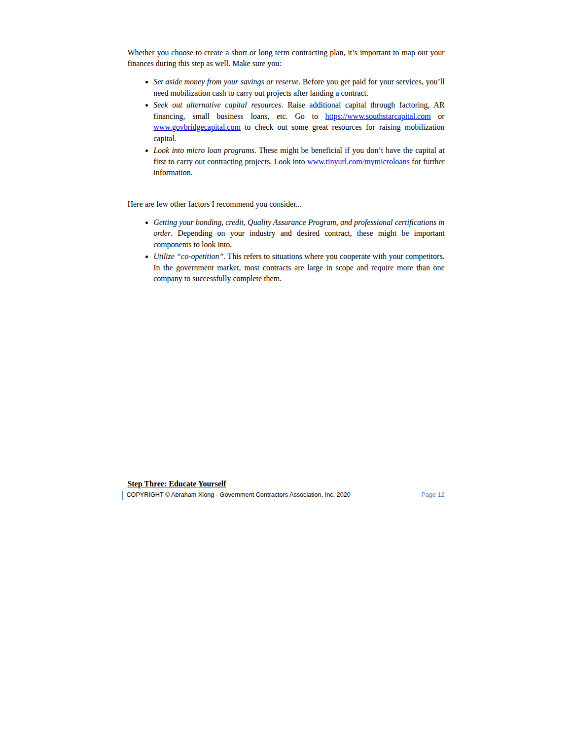Whether you choose to create a short or long term contracting plan, it’s important to map out your finances during this step as well. Make sure you:
Set aside money from your savings or reserve. Before you get paid for your services, you’ll need mobilization cash to carry out projects after landing a contract.
Seek out alternative capital resources. Raise additional capital through factoring, AR financing, small business loans, etc. Go to https://www.southstarcapital.com or www.govbridgecapital.com to check out some great resources for raising mobilization capital.
Look into micro loan programs. These might be beneficial if you don’t have the capital at first to carry out contracting projects. Look into www.tinyurl.com/mymicroloans for further information.
Here are few other factors I recommend you consider...
Getting your bonding, credit, Quality Assurance Program, and professional certifications in order. Depending on your industry and desired contract, these might be important components to look into.
Utilize “co-opetition”. This refers to situations where you cooperate with your competitors. In the government market, most contracts are large in scope and require more than one company to successfully complete them.
Step Three: Educate Yourself
COPYRIGHT © Abraham Xiong - Government Contractors Association, Inc. 2020 Page 12